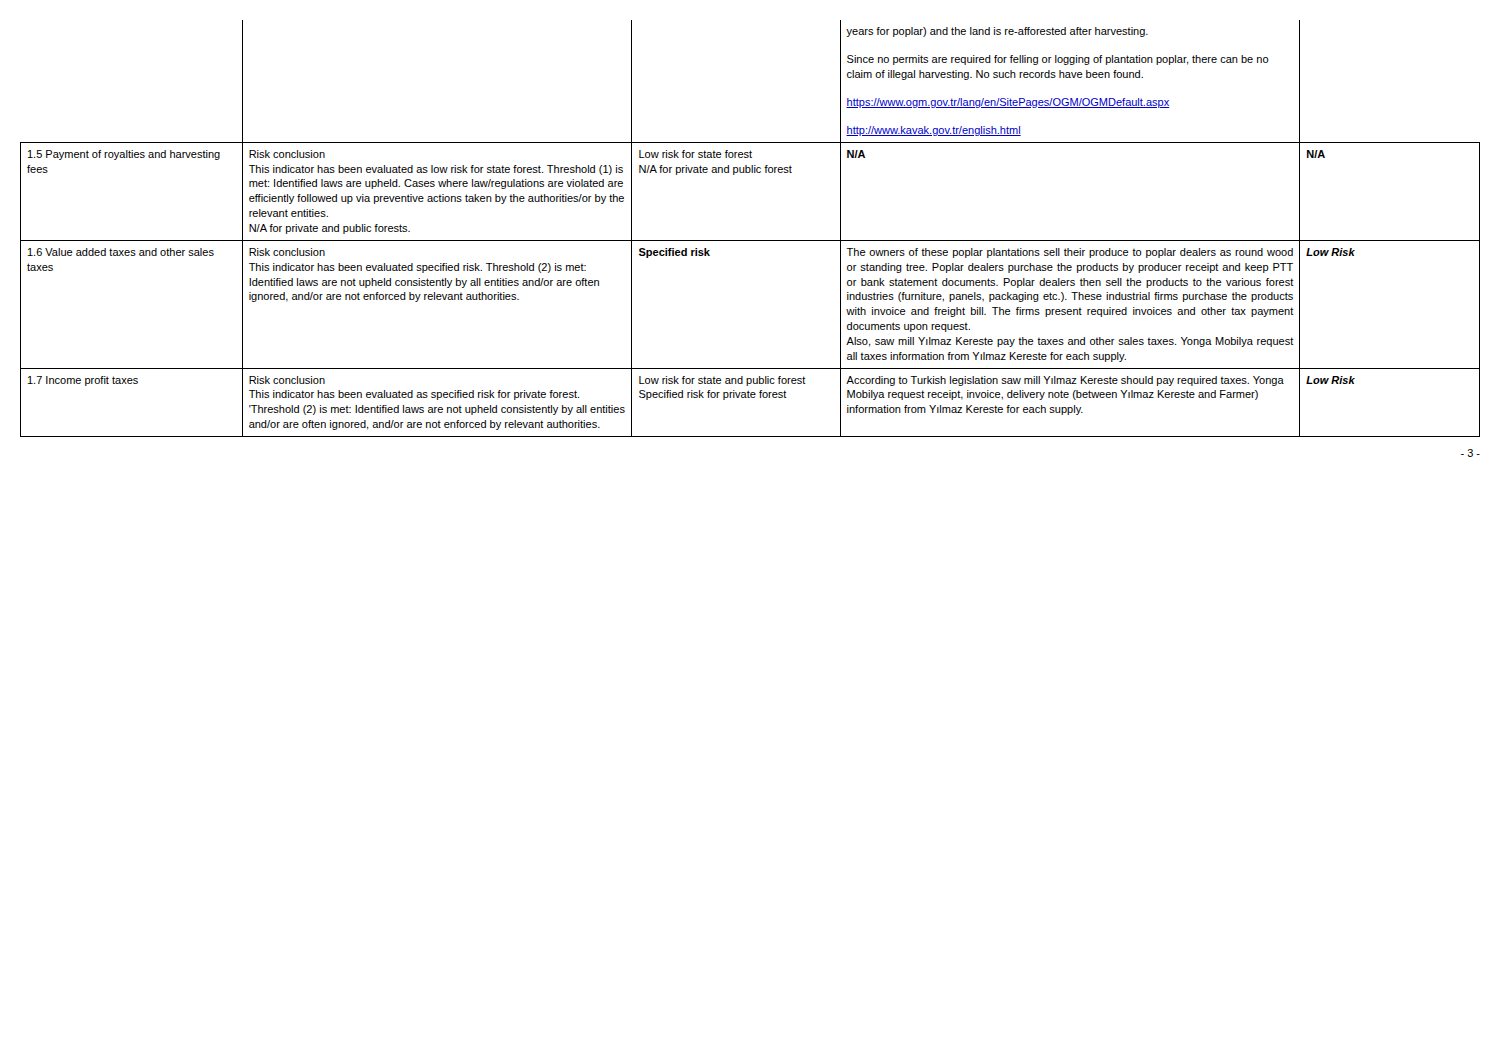| | | | years for poplar) and the land is re-afforested after harvesting. Since no permits are required for felling or logging of plantation poplar, there can be no claim of illegal harvesting. No such records have been found. https://www.ogm.gov.tr/lang/en/SitePages/OGM/OGMDefault.aspx http://www.kavak.gov.tr/english.html | |
| 1.5 Payment of royalties and harvesting fees | Risk conclusion This indicator has been evaluated as low risk for state forest. Threshold (1) is met: Identified laws are upheld. Cases where law/regulations are violated are efficiently followed up via preventive actions taken by the authorities/or by the relevant entities. N/A for private and public forests. | Low risk for state forest N/A for private and public forest | N/A | N/A |
| 1.6 Value added taxes and other sales taxes | Risk conclusion This indicator has been evaluated specified risk. Threshold (2) is met: Identified laws are not upheld consistently by all entities and/or are often ignored, and/or are not enforced by relevant authorities. | Specified risk | The owners of these poplar plantations sell their produce to poplar dealers as round wood or standing tree. Poplar dealers purchase the products by producer receipt and keep PTT or bank statement documents. Poplar dealers then sell the products to the various forest industries (furniture, panels, packaging etc.). These industrial firms purchase the products with invoice and freight bill. The firms present required invoices and other tax payment documents upon request. Also, saw mill Yılmaz Kereste pay the taxes and other sales taxes. Yonga Mobilya request all taxes information from Yılmaz Kereste for each supply. | Low Risk |
| 1.7 Income profit taxes | Risk conclusion This indicator has been evaluated as specified risk for private forest. 'Threshold (2) is met: Identified laws are not upheld consistently by all entities and/or are often ignored, and/or are not enforced by relevant authorities. | Low risk for state and public forest Specified risk for private forest | According to Turkish legislation saw mill Yılmaz Kereste should pay required taxes. Yonga Mobilya request receipt, invoice, delivery note (between Yılmaz Kereste and Farmer) information from Yılmaz Kereste for each supply. | Low Risk |
- 3 -